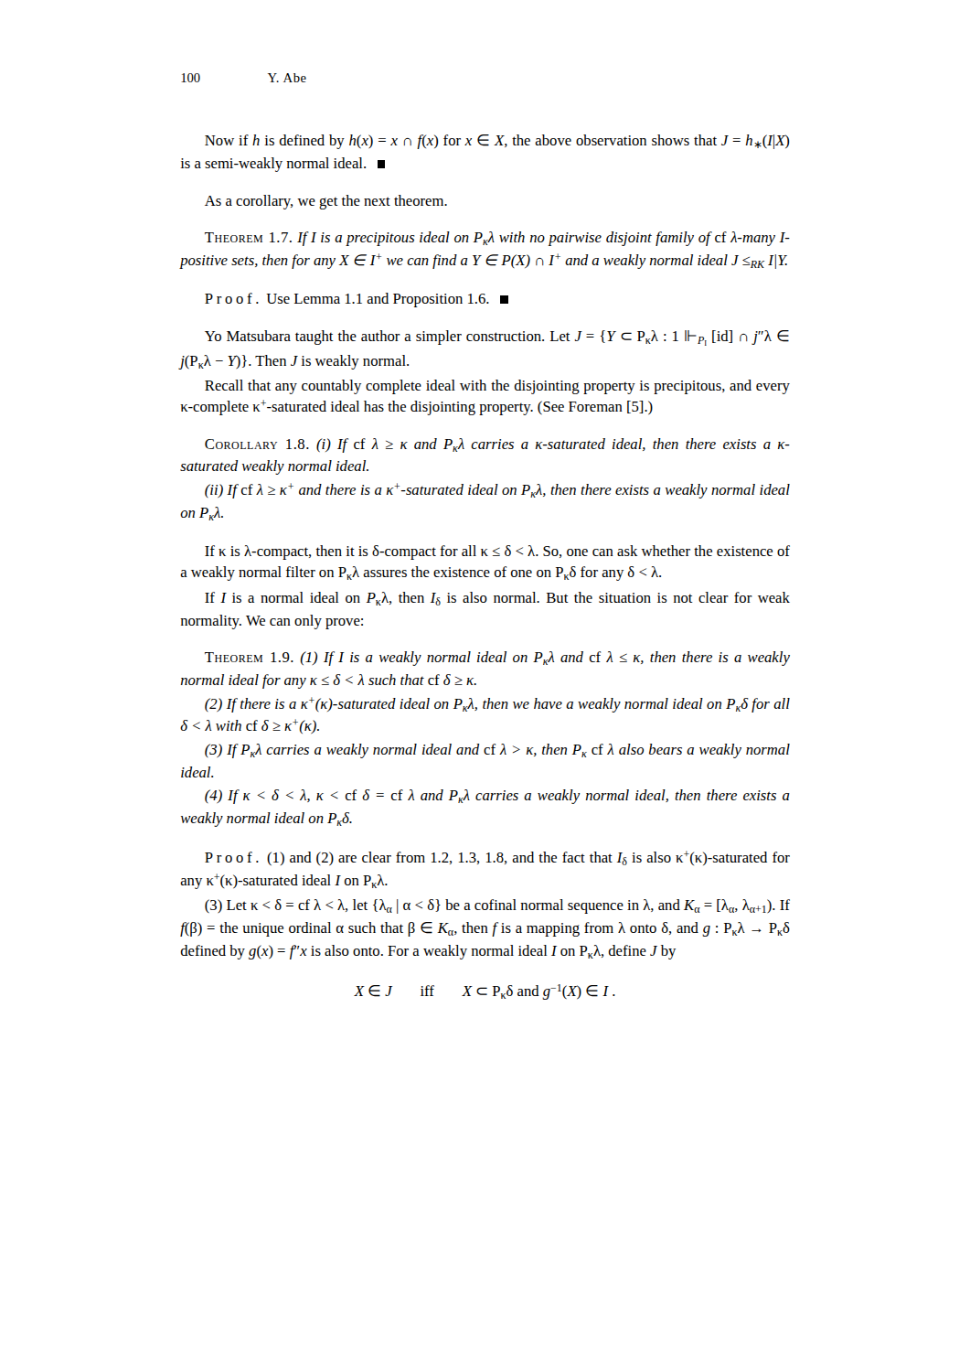100 Y. Abe
Now if h is defined by h(x) = x ∩ f(x) for x ∈ X, the above observation shows that J = h∗(I|X) is a semi-weakly normal ideal.
As a corollary, we get the next theorem.
Theorem 1.7. If I is a precipitous ideal on Pκλ with no pairwise disjoint family of cf λ-many I-positive sets, then for any X ∈ I+ we can find a Y ∈ P(X) ∩ I+ and a weakly normal ideal J ≤RK I|Y.
Proof. Use Lemma 1.1 and Proposition 1.6.
Yo Matsubara taught the author a simpler construction. Let J = {Y ⊂ Pκλ : 1 ⊩PI [id] ∩ j″λ ∈ j(Pκλ − Y)}. Then J is weakly normal.
Recall that any countably complete ideal with the disjointing property is precipitous, and every κ-complete κ+-saturated ideal has the disjointing property. (See Foreman [5].)
Corollary 1.8. (i) If cf λ ≥ κ and Pκλ carries a κ-saturated ideal, then there exists a κ-saturated weakly normal ideal.
(ii) If cf λ ≥ κ+ and there is a κ+-saturated ideal on Pκλ, then there exists a weakly normal ideal on Pκλ.
If κ is λ-compact, then it is δ-compact for all κ ≤ δ < λ. So, one can ask whether the existence of a weakly normal filter on Pκλ assures the existence of one on Pκδ for any δ < λ.
If I is a normal ideal on Pκλ, then Iδ is also normal. But the situation is not clear for weak normality. We can only prove:
Theorem 1.9. (1) If I is a weakly normal ideal on Pκλ and cf λ ≤ κ, then there is a weakly normal ideal for any κ ≤ δ < λ such that cf δ ≥ κ.
(2) If there is a κ+(κ)-saturated ideal on Pκλ, then we have a weakly normal ideal on Pκδ for all δ < λ with cf δ ≥ κ+(κ).
(3) If Pκλ carries a weakly normal ideal and cf λ > κ, then Pκ cf λ also bears a weakly normal ideal.
(4) If κ < δ < λ, κ < cf δ = cf λ and Pκλ carries a weakly normal ideal, then there exists a weakly normal ideal on Pκδ.
Proof. (1) and (2) are clear from 1.2, 1.3, 1.8, and the fact that Iδ is also κ+(κ)-saturated for any κ+(κ)-saturated ideal I on Pκλ.
(3) Let κ < δ = cf λ < λ, let {λα | α < δ} be a cofinal normal sequence in λ, and Kα = [λα, λα+1). If f(β) = the unique ordinal α such that β ∈ Kα, then f is a mapping from λ onto δ, and g : Pκλ → Pκδ defined by g(x) = f″x is also onto. For a weakly normal ideal I on Pκλ, define J by
X ∈ J iff X ⊂ Pκδ and g−1(X) ∈ I .